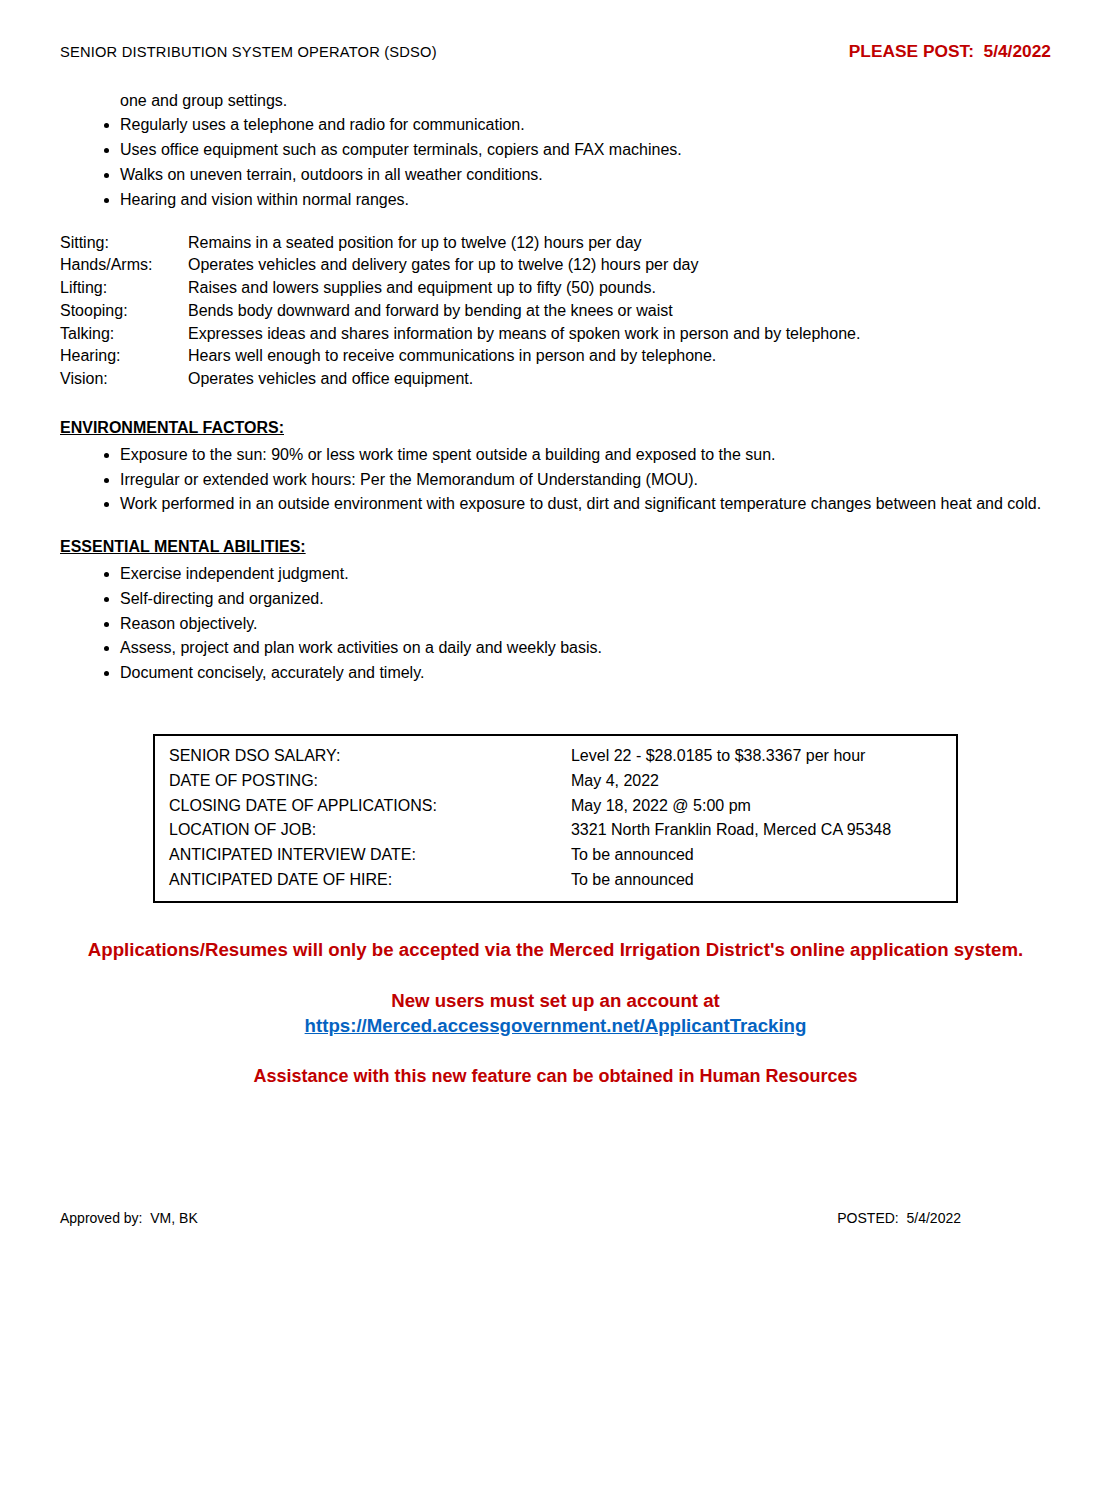SENIOR DISTRIBUTION SYSTEM OPERATOR (SDSO)
PLEASE POST: 5/4/2022
one and group settings.
Regularly uses a telephone and radio for communication.
Uses office equipment such as computer terminals, copiers and FAX machines.
Walks on uneven terrain, outdoors in all weather conditions.
Hearing and vision within normal ranges.
| Sitting: | Remains in a seated position for up to twelve (12) hours per day |
| Hands/Arms: | Operates vehicles and delivery gates for up to twelve (12) hours per day |
| Lifting: | Raises and lowers supplies and equipment up to fifty (50) pounds. |
| Stooping: | Bends body downward and forward by bending at the knees or waist |
| Talking: | Expresses ideas and shares information by means of spoken work in person and by telephone. |
| Hearing: | Hears well enough to receive communications in person and by telephone. |
| Vision: | Operates vehicles and office equipment. |
ENVIRONMENTAL FACTORS:
Exposure to the sun: 90% or less work time spent outside a building and exposed to the sun.
Irregular or extended work hours: Per the Memorandum of Understanding (MOU).
Work performed in an outside environment with exposure to dust, dirt and significant temperature changes between heat and cold.
ESSENTIAL MENTAL ABILITIES:
Exercise independent judgment.
Self-directing and organized.
Reason objectively.
Assess, project and plan work activities on a daily and weekly basis.
Document concisely, accurately and timely.
| SENIOR DSO SALARY: | Level 22 - $28.0185 to $38.3367 per hour |
| DATE OF POSTING: | May 4, 2022 |
| CLOSING DATE OF APPLICATIONS: | May 18, 2022 @ 5:00 pm |
| LOCATION OF JOB: | 3321 North Franklin Road, Merced CA 95348 |
| ANTICIPATED INTERVIEW DATE: | To be announced |
| ANTICIPATED DATE OF HIRE: | To be announced |
Applications/Resumes will only be accepted via the Merced Irrigation District's online application system.
New users must set up an account at
https://Merced.accessgovernment.net/ApplicantTracking
Assistance with this new feature can be obtained in Human Resources
Approved by: VM, BK
POSTED: 5/4/2022